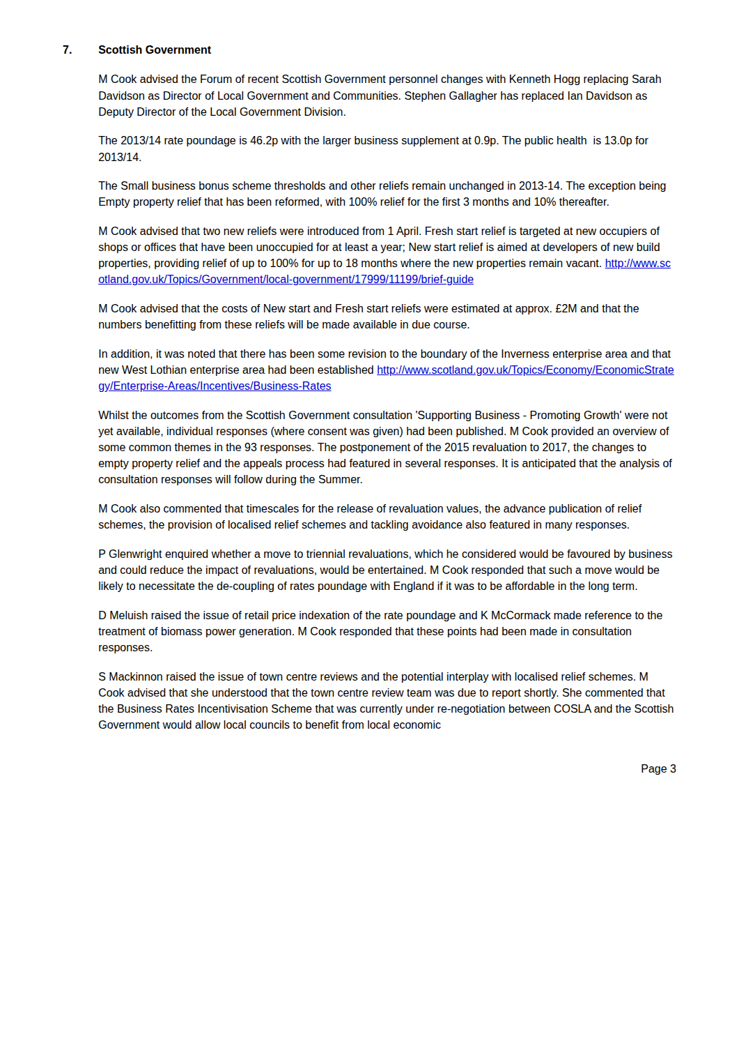7. Scottish Government
M Cook advised the Forum of recent Scottish Government personnel changes with Kenneth Hogg replacing Sarah Davidson as Director of Local Government and Communities. Stephen Gallagher has replaced Ian Davidson as Deputy Director of the Local Government Division.
The 2013/14 rate poundage is 46.2p with the larger business supplement at 0.9p. The public health is 13.0p for 2013/14.
The Small business bonus scheme thresholds and other reliefs remain unchanged in 2013-14. The exception being Empty property relief that has been reformed, with 100% relief for the first 3 months and 10% thereafter.
M Cook advised that two new reliefs were introduced from 1 April. Fresh start relief is targeted at new occupiers of shops or offices that have been unoccupied for at least a year; New start relief is aimed at developers of new build properties, providing relief of up to 100% for up to 18 months where the new properties remain vacant. http://www.scotland.gov.uk/Topics/Government/local-government/17999/11199/brief-guide
M Cook advised that the costs of New start and Fresh start reliefs were estimated at approx. £2M and that the numbers benefitting from these reliefs will be made available in due course.
In addition, it was noted that there has been some revision to the boundary of the Inverness enterprise area and that new West Lothian enterprise area had been established http://www.scotland.gov.uk/Topics/Economy/EconomicStrategy/Enterprise-Areas/Incentives/Business-Rates
Whilst the outcomes from the Scottish Government consultation 'Supporting Business - Promoting Growth' were not yet available, individual responses (where consent was given) had been published. M Cook provided an overview of some common themes in the 93 responses. The postponement of the 2015 revaluation to 2017, the changes to empty property relief and the appeals process had featured in several responses. It is anticipated that the analysis of consultation responses will follow during the Summer.
M Cook also commented that timescales for the release of revaluation values, the advance publication of relief schemes, the provision of localised relief schemes and tackling avoidance also featured in many responses.
P Glenwright enquired whether a move to triennial revaluations, which he considered would be favoured by business and could reduce the impact of revaluations, would be entertained. M Cook responded that such a move would be likely to necessitate the de-coupling of rates poundage with England if it was to be affordable in the long term.
D Meluish raised the issue of retail price indexation of the rate poundage and K McCormack made reference to the treatment of biomass power generation. M Cook responded that these points had been made in consultation responses.
S Mackinnon raised the issue of town centre reviews and the potential interplay with localised relief schemes. M Cook advised that she understood that the town centre review team was due to report shortly. She commented that the Business Rates Incentivisation Scheme that was currently under re-negotiation between COSLA and the Scottish Government would allow local councils to benefit from local economic
Page 3